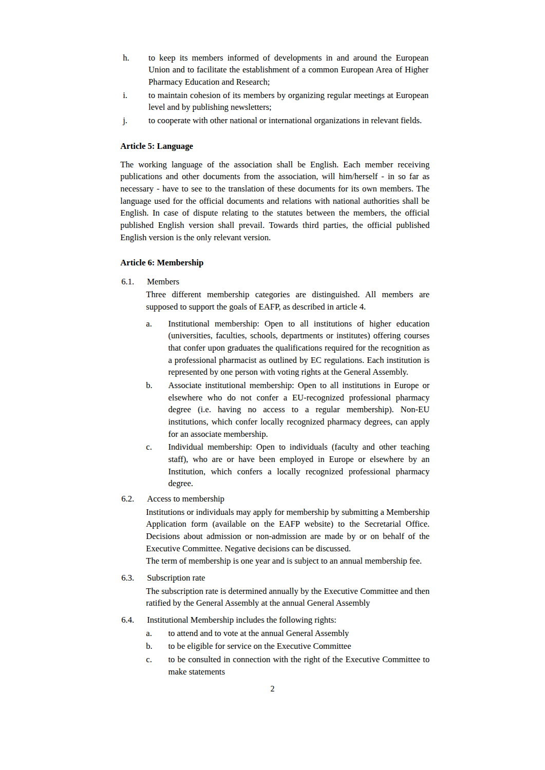h.
to keep its members informed of developments in and around the European Union and to facilitate the establishment of a common European Area of Higher Pharmacy Education and Research;
i.
to maintain cohesion of its members by organizing regular meetings at European level and by publishing newsletters;
j.
to cooperate with other national or international organizations in relevant fields.
Article 5: Language
The working language of the association shall be English. Each member receiving publications and other documents from the association, will him/herself - in so far as necessary - have to see to the translation of these documents for its own members. The language used for the official documents and relations with national authorities shall be English. In case of dispute relating to the statutes between the members, the official published English version shall prevail. Towards third parties, the official published English version is the only relevant version.
Article 6: Membership
6.1.
Members
Three different membership categories are distinguished. All members are supposed to support the goals of EAFP, as described in article 4.
a.
Institutional membership: Open to all institutions of higher education (universities, faculties, schools, departments or institutes) offering courses that confer upon graduates the qualifications required for the recognition as a professional pharmacist as outlined by EC regulations. Each institution is represented by one person with voting rights at the General Assembly.
b.
Associate institutional membership: Open to all institutions in Europe or elsewhere who do not confer a EU-recognized professional pharmacy degree (i.e. having no access to a regular membership). Non-EU institutions, which confer locally recognized pharmacy degrees, can apply for an associate membership.
c.
Individual membership: Open to individuals (faculty and other teaching staff), who are or have been employed in Europe or elsewhere by an Institution, which confers a locally recognized professional pharmacy degree.
6.2.
Access to membership
Institutions or individuals may apply for membership by submitting a Membership Application form (available on the EAFP website) to the Secretarial Office. Decisions about admission or non-admission are made by or on behalf of the Executive Committee. Negative decisions can be discussed.
The term of membership is one year and is subject to an annual membership fee.
6.3.
Subscription rate
The subscription rate is determined annually by the Executive Committee and then ratified by the General Assembly at the annual General Assembly
6.4.
Institutional Membership includes the following rights:
a.
to attend and to vote at the annual General Assembly
b.
to be eligible for service on the Executive Committee
c.
to be consulted in connection with the right of the Executive Committee to make statements
2